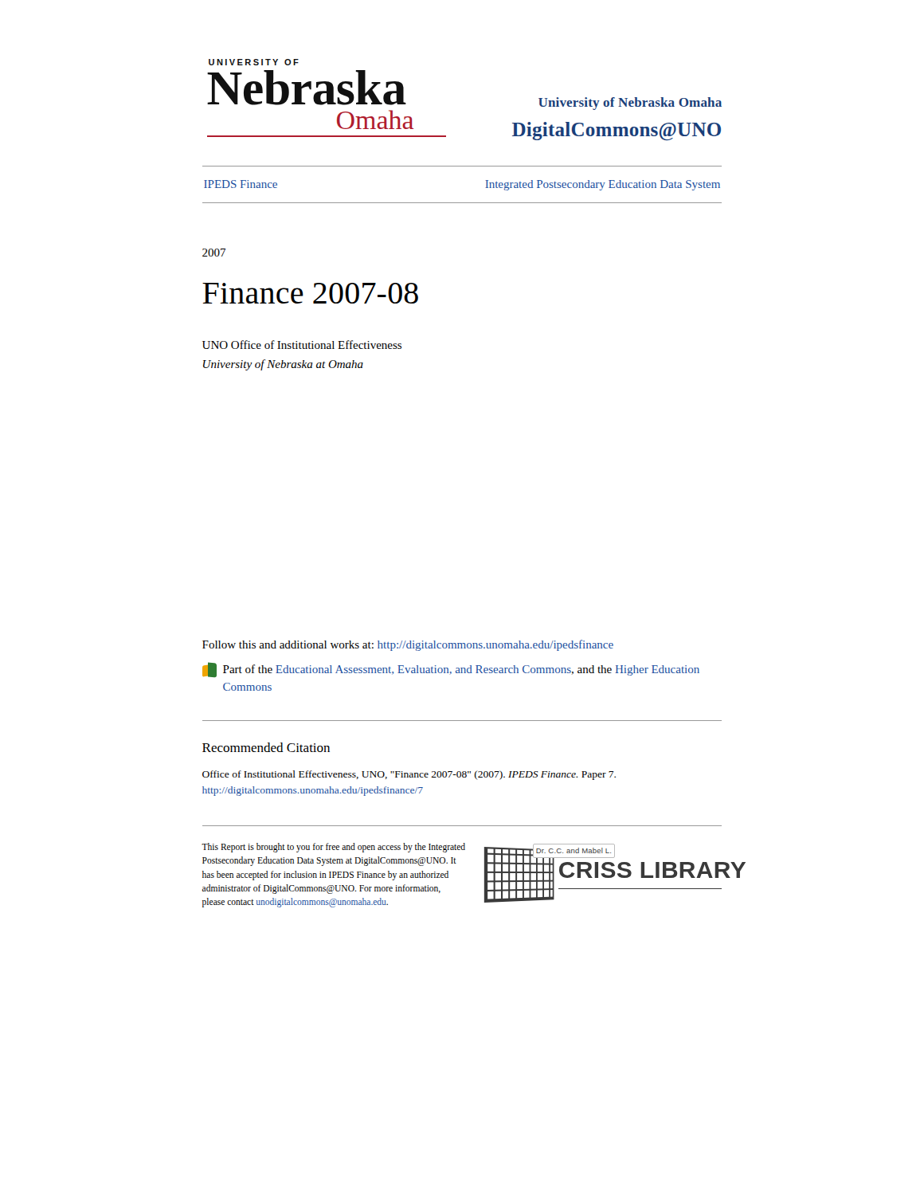University of
Nebraska
Omaha
University of Nebraska Omaha
DigitalCommons@UNO
IPEDS Finance
Integrated Postsecondary Education Data System
2007
Finance 2007-08
UNO Office of Institutional Effectiveness
University of Nebraska at Omaha
Follow this and additional works at: http://digitalcommons.unomaha.edu/ipedsfinance
Part of the Educational Assessment, Evaluation, and Research Commons, and the Higher Education Commons
Recommended Citation
Office of Institutional Effectiveness, UNO, "Finance 2007-08" (2007). IPEDS Finance. Paper 7.
http://digitalcommons.unomaha.edu/ipedsfinance/7
This Report is brought to you for free and open access by the Integrated Postsecondary Education Data System at DigitalCommons@UNO. It has been accepted for inclusion in IPEDS Finance by an authorized administrator of DigitalCommons@UNO. For more information, please contact unodigitalcommons@unomaha.edu.
Dr. C.C. and Mabel L.
CRISS LIBRARY